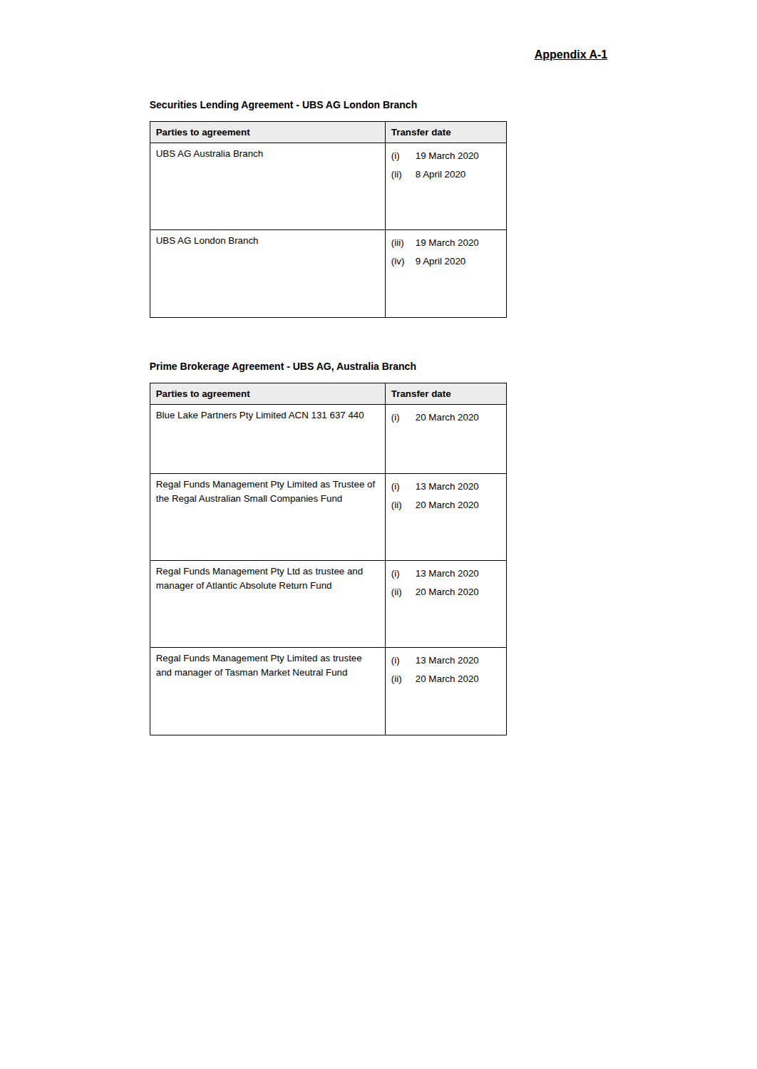Appendix A-1
Securities Lending Agreement - UBS AG London Branch
| Parties to agreement | Transfer date |
| --- | --- |
| UBS AG Australia Branch | / (i) / 19 March 2020 / / (ii) / 8 April 2020 / |
| UBS AG London Branch | / (iii) / 19 March 2020 / / (iv) / 9 April 2020 / |
Prime Brokerage Agreement - UBS AG, Australia Branch
| Parties to agreement | Transfer date |
| --- | --- |
| Blue Lake Partners Pty Limited ACN 131 637 440 | / (i) / 20 March 2020 / |
| Regal Funds Management Pty Limited as Trustee of the Regal Australian Small Companies Fund | / (i) / 13 March 2020 / / (ii) / 20 March 2020 / |
| Regal Funds Management Pty Ltd as trustee and manager of Atlantic Absolute Return Fund | / (i) / 13 March 2020 / / (ii) / 20 March 2020 / |
| Regal Funds Management Pty Limited as trustee and manager of Tasman Market Neutral Fund | / (i) / 13 March 2020 / / (ii) / 20 March 2020 / |